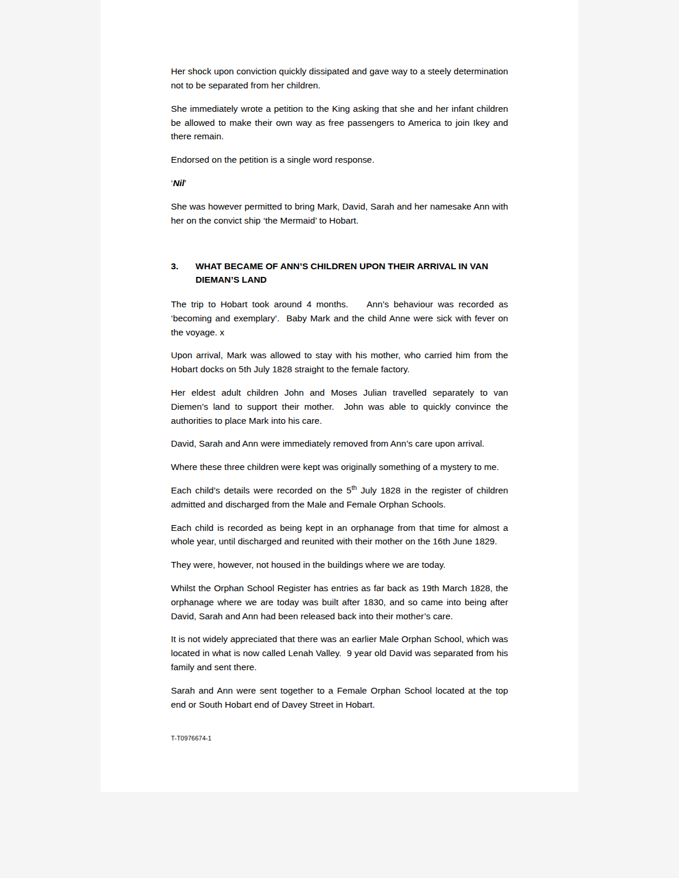Her shock upon conviction quickly dissipated and gave way to a steely determination not to be separated from her children.
She immediately wrote a petition to the King asking that she and her infant children be allowed to make their own way as free passengers to America to join Ikey and there remain.
Endorsed on the petition is a single word response.
‘Nil’
She was however permitted to bring Mark, David, Sarah and her namesake Ann with her on the convict ship ‘the Mermaid’ to Hobart.
3. What became of Ann’s children upon their arrival in Van Dieman’s Land
The trip to Hobart took around 4 months. Ann’s behaviour was recorded as ‘becoming and exemplary’. Baby Mark and the child Anne were sick with fever on the voyage. x
Upon arrival, Mark was allowed to stay with his mother, who carried him from the Hobart docks on 5th July 1828 straight to the female factory.
Her eldest adult children John and Moses Julian travelled separately to van Diemen’s land to support their mother. John was able to quickly convince the authorities to place Mark into his care.
David, Sarah and Ann were immediately removed from Ann’s care upon arrival.
Where these three children were kept was originally something of a mystery to me.
Each child’s details were recorded on the 5th July 1828 in the register of children admitted and discharged from the Male and Female Orphan Schools.
Each child is recorded as being kept in an orphanage from that time for almost a whole year, until discharged and reunited with their mother on the 16th June 1829.
They were, however, not housed in the buildings where we are today.
Whilst the Orphan School Register has entries as far back as 19th March 1828, the orphanage where we are today was built after 1830, and so came into being after David, Sarah and Ann had been released back into their mother’s care.
It is not widely appreciated that there was an earlier Male Orphan School, which was located in what is now called Lenah Valley. 9 year old David was separated from his family and sent there.
Sarah and Ann were sent together to a Female Orphan School located at the top end or South Hobart end of Davey Street in Hobart.
T-T0976674-1